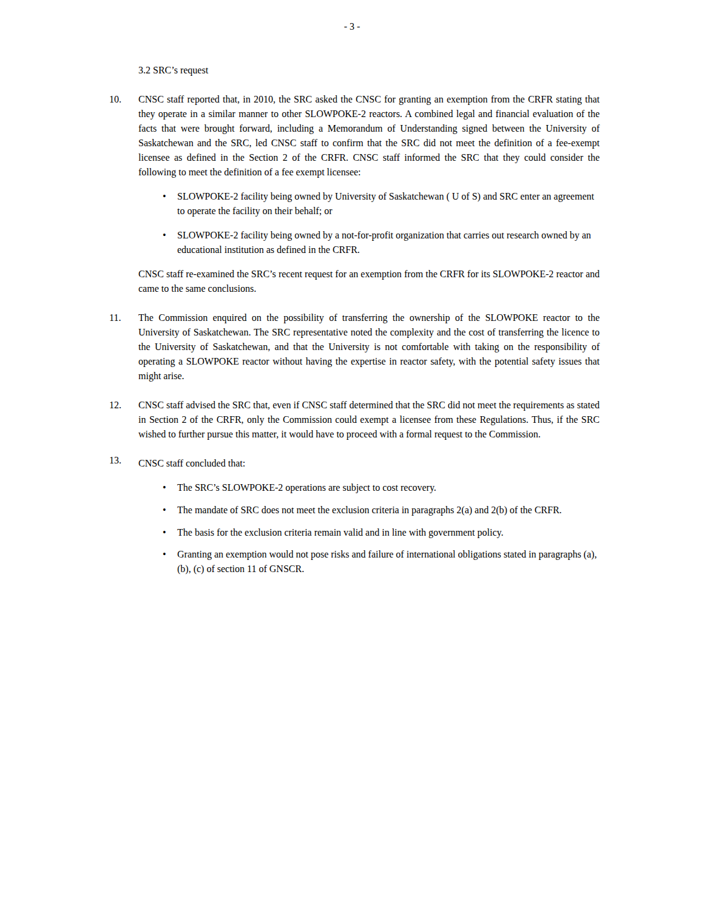- 3 -
3.2 SRC’s request
CNSC staff reported that, in 2010, the SRC asked the CNSC for granting an exemption from the CRFR stating that they operate in a similar manner to other SLOWPOKE-2 reactors. A combined legal and financial evaluation of the facts that were brought forward, including a Memorandum of Understanding signed between the University of Saskatchewan and the SRC, led CNSC staff to confirm that the SRC did not meet the definition of a fee-exempt licensee as defined in the Section 2 of the CRFR. CNSC staff informed the SRC that they could consider the following to meet the definition of a fee exempt licensee:
SLOWPOKE-2 facility being owned by University of Saskatchewan ( U of S) and SRC enter an agreement to operate the facility on their behalf; or
SLOWPOKE-2 facility being owned by a not-for-profit organization that carries out research owned by an educational institution as defined in the CRFR.
CNSC staff re-examined the SRC’s recent request for an exemption from the CRFR for its SLOWPOKE-2 reactor and came to the same conclusions.
The Commission enquired on the possibility of transferring the ownership of the SLOWPOKE reactor to the University of Saskatchewan. The SRC representative noted the complexity and the cost of transferring the licence to the University of Saskatchewan, and that the University is not comfortable with taking on the responsibility of operating a SLOWPOKE reactor without having the expertise in reactor safety, with the potential safety issues that might arise.
CNSC staff advised the SRC that, even if CNSC staff determined that the SRC did not meet the requirements as stated in Section 2 of the CRFR, only the Commission could exempt a licensee from these Regulations. Thus, if the SRC wished to further pursue this matter, it would have to proceed with a formal request to the Commission.
CNSC staff concluded that:
The SRC’s SLOWPOKE-2 operations are subject to cost recovery.
The mandate of SRC does not meet the exclusion criteria in paragraphs 2(a) and 2(b) of the CRFR.
The basis for the exclusion criteria remain valid and in line with government policy.
Granting an exemption would not pose risks and failure of international obligations stated in paragraphs (a), (b), (c) of section 11 of GNSCR.